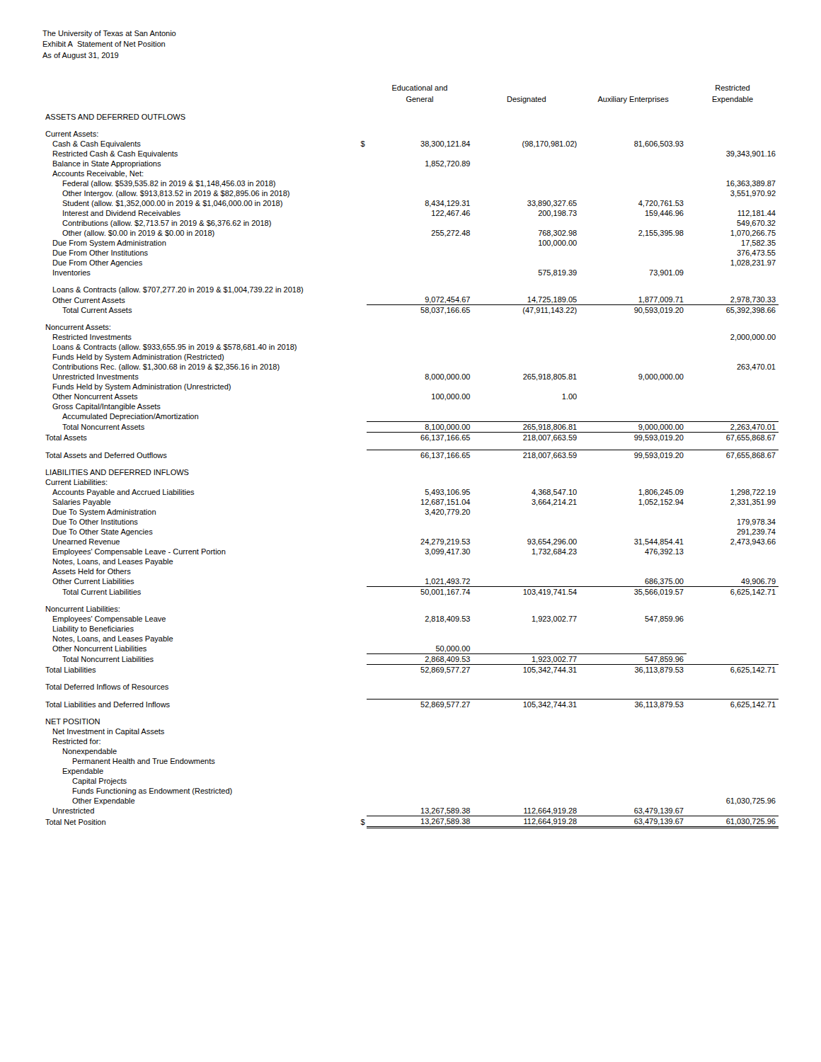The University of Texas at San Antonio
Exhibit A Statement of Net Position
As of August 31, 2019
| | | Educational and | | | Restricted |
| --- | --- | --- | --- | --- | --- |
| | | General | Designated | Auxiliary Enterprises | Expendable |
| ASSETS AND DEFERRED OUTFLOWS | | | | | |
| Current Assets: | | | | | |
| Cash & Cash Equivalents | $ | 38,300,121.84 | (98,170,981.02) | 81,606,503.93 | |
| Restricted Cash & Cash Equivalents | | | | | 39,343,901.16 |
| Balance in State Appropriations | | 1,852,720.89 | | | |
| Accounts Receivable, Net: | | | | | |
| Federal (allow. $539,535.82 in 2019 & $1,148,456.03 in 2018) | | | | | 16,363,389.87 |
| Other Intergov. (allow. $913,813.52 in 2019 & $82,895.06 in 2018) | | | | | 3,551,970.92 |
| Student (allow. $1,352,000.00 in 2019 & $1,046,000.00 in 2018) | | 8,434,129.31 | 33,890,327.65 | 4,720,761.53 | |
| Interest and Dividend Receivables | | 122,467.46 | 200,198.73 | 159,446.96 | 112,181.44 |
| Contributions (allow. $2,713.57 in 2019 & $6,376.62 in 2018) | | | | | 549,670.32 |
| Other (allow. $0.00 in 2019 & $0.00 in 2018) | | 255,272.48 | 768,302.98 | 2,155,395.98 | 1,070,266.75 |
| Due From System Administration | | | 100,000.00 | | 17,582.35 |
| Due From Other Institutions | | | | | 376,473.55 |
| Due From Other Agencies | | | | | 1,028,231.97 |
| Inventories | | | 575,819.39 | 73,901.09 | |
| Loans & Contracts (allow. $707,277.20 in 2019 & $1,004,739.22 in 2018) | | | | | |
| Other Current Assets | | 9,072,454.67 | 14,725,189.05 | 1,877,009.71 | 2,978,730.33 |
| Total Current Assets | | 58,037,166.65 | (47,911,143.22) | 90,593,019.20 | 65,392,398.66 |
| Noncurrent Assets: | | | | | |
| Restricted Investments | | | | | 2,000,000.00 |
| Loans & Contracts (allow. $933,655.95 in 2019 & $578,681.40 in 2018) | | | | | |
| Funds Held by System Administration (Restricted) | | | | | |
| Contributions Rec. (allow. $1,300.68 in 2019 & $2,356.16 in 2018) | | | | | 263,470.01 |
| Unrestricted Investments | | 8,000,000.00 | 265,918,805.81 | 9,000,000.00 | |
| Funds Held by System Administration (Unrestricted) | | | | | |
| Other Noncurrent Assets | | 100,000.00 | 1.00 | | |
| Gross Capital/Intangible Assets | | | | | |
| Accumulated Depreciation/Amortization | | | | | |
| Total Noncurrent Assets | | 8,100,000.00 | 265,918,806.81 | 9,000,000.00 | 2,263,470.01 |
| Total Assets | | 66,137,166.65 | 218,007,663.59 | 99,593,019.20 | 67,655,868.67 |
| Total Assets and Deferred Outflows | | 66,137,166.65 | 218,007,663.59 | 99,593,019.20 | 67,655,868.67 |
| LIABILITIES AND DEFERRED INFLOWS | | | | | |
| Current Liabilities: | | | | | |
| Accounts Payable and Accrued Liabilities | | 5,493,106.95 | 4,368,547.10 | 1,806,245.09 | 1,298,722.19 |
| Salaries Payable | | 12,687,151.04 | 3,664,214.21 | 1,052,152.94 | 2,331,351.99 |
| Due To System Administration | | 3,420,779.20 | | | |
| Due To Other Institutions | | | | | 179,978.34 |
| Due To Other State Agencies | | | | | 291,239.74 |
| Unearned Revenue | | 24,279,219.53 | 93,654,296.00 | 31,544,854.41 | 2,473,943.66 |
| Employees' Compensable Leave - Current Portion | | 3,099,417.30 | 1,732,684.23 | 476,392.13 | |
| Notes, Loans, and Leases Payable | | | | | |
| Assets Held for Others | | | | | |
| Other Current Liabilities | | 1,021,493.72 | | 686,375.00 | 49,906.79 |
| Total Current Liabilities | | 50,001,167.74 | 103,419,741.54 | 35,566,019.57 | 6,625,142.71 |
| Noncurrent Liabilities: | | | | | |
| Employees' Compensable Leave | | 2,818,409.53 | 1,923,002.77 | 547,859.96 | |
| Liability to Beneficiaries | | | | | |
| Notes, Loans, and Leases Payable | | | | | |
| Other Noncurrent Liabilities | | 50,000.00 | | | |
| Total Noncurrent Liabilities | | 2,868,409.53 | 1,923,002.77 | 547,859.96 | |
| Total Liabilities | | 52,869,577.27 | 105,342,744.31 | 36,113,879.53 | 6,625,142.71 |
| Total Deferred Inflows of Resources | | | | | |
| Total Liabilities and Deferred Inflows | | 52,869,577.27 | 105,342,744.31 | 36,113,879.53 | 6,625,142.71 |
| NET POSITION | | | | | |
| Net Investment in Capital Assets | | | | | |
| Restricted for: | | | | | |
| Nonexpendable | | | | | |
| Permanent Health and True Endowments | | | | | |
| Expendable | | | | | |
| Capital Projects | | | | | |
| Funds Functioning as Endowment (Restricted) | | | | | |
| Other Expendable | | | | | 61,030,725.96 |
| Unrestricted | | 13,267,589.38 | 112,664,919.28 | 63,479,139.67 | |
| Total Net Position | $ | 13,267,589.38 | 112,664,919.28 | 63,479,139.67 | 61,030,725.96 |